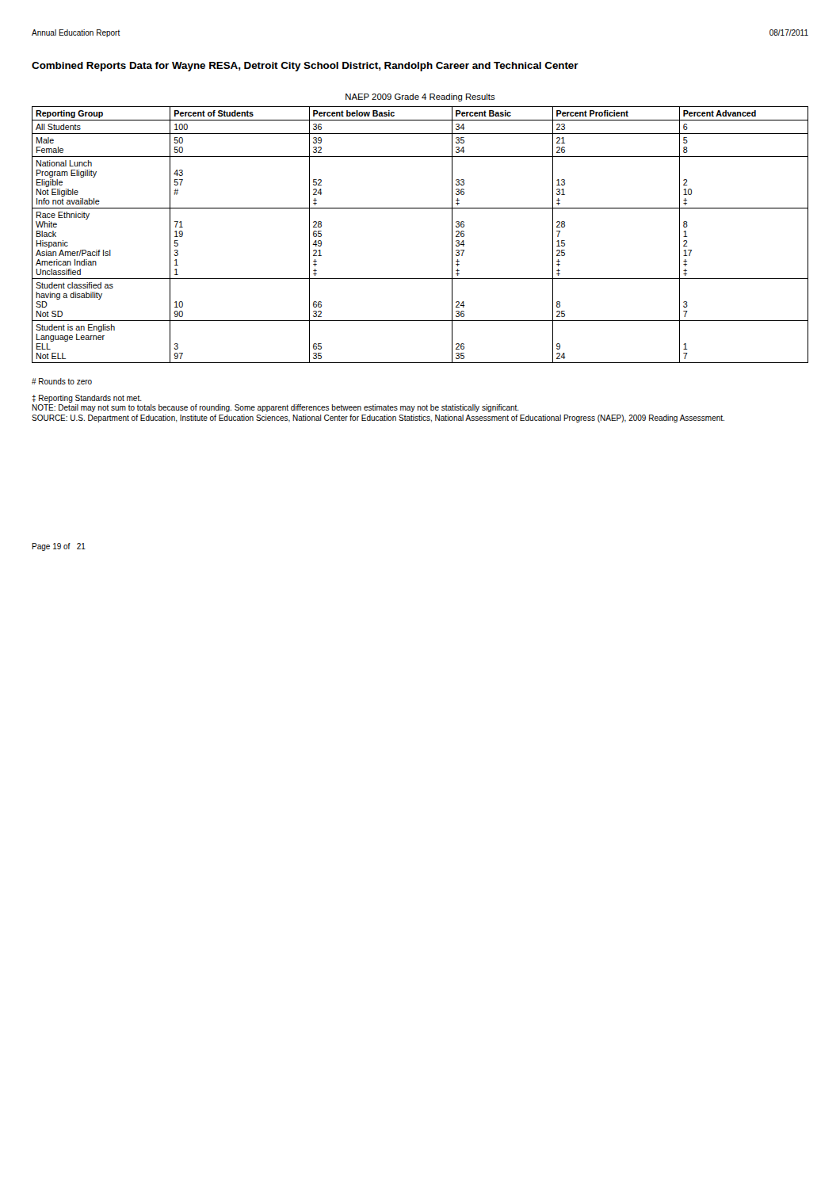Annual Education Report 08/17/2011
Combined Reports Data for Wayne RESA, Detroit City School District, Randolph Career and Technical Center
NAEP 2009 Grade 4 Reading Results
| Reporting Group | Percent of Students | Percent below Basic | Percent Basic | Percent Proficient | Percent Advanced |
| --- | --- | --- | --- | --- | --- |
| All Students | 100 | 36 | 34 | 23 | 6 |
| Male Female | 50 50 | 39 32 | 35 34 | 21 26 | 5 8 |
| National Lunch Program Eligility Eligible Not Eligible Info not available | 43 57 # | 52 24 ‡ | 33 36 ‡ | 13 31 ‡ | 2 10 ‡ |
| Race Ethnicity White Black Hispanic Asian Amer/Pacif Isl American Indian Unclassified | 71 19 5 3 1 1 | 28 65 49 21 ‡ ‡ | 36 26 34 37 ‡ ‡ | 28 7 15 25 ‡ ‡ | 8 1 2 17 ‡ ‡ |
| Student classified as having a disability SD Not SD | 10 90 | 66 32 | 24 36 | 8 25 | 3 7 |
| Student is an English Language Learner ELL Not ELL | 3 97 | 65 35 | 26 35 | 9 24 | 1 7 |
# Rounds to zero
‡ Reporting Standards not met.
NOTE: Detail may not sum to totals because of rounding. Some apparent differences between estimates may not be statistically significant.
SOURCE: U.S. Department of Education, Institute of Education Sciences, National Center for Education Statistics, National Assessment of Educational Progress (NAEP), 2009 Reading Assessment.
Page 19 of 21